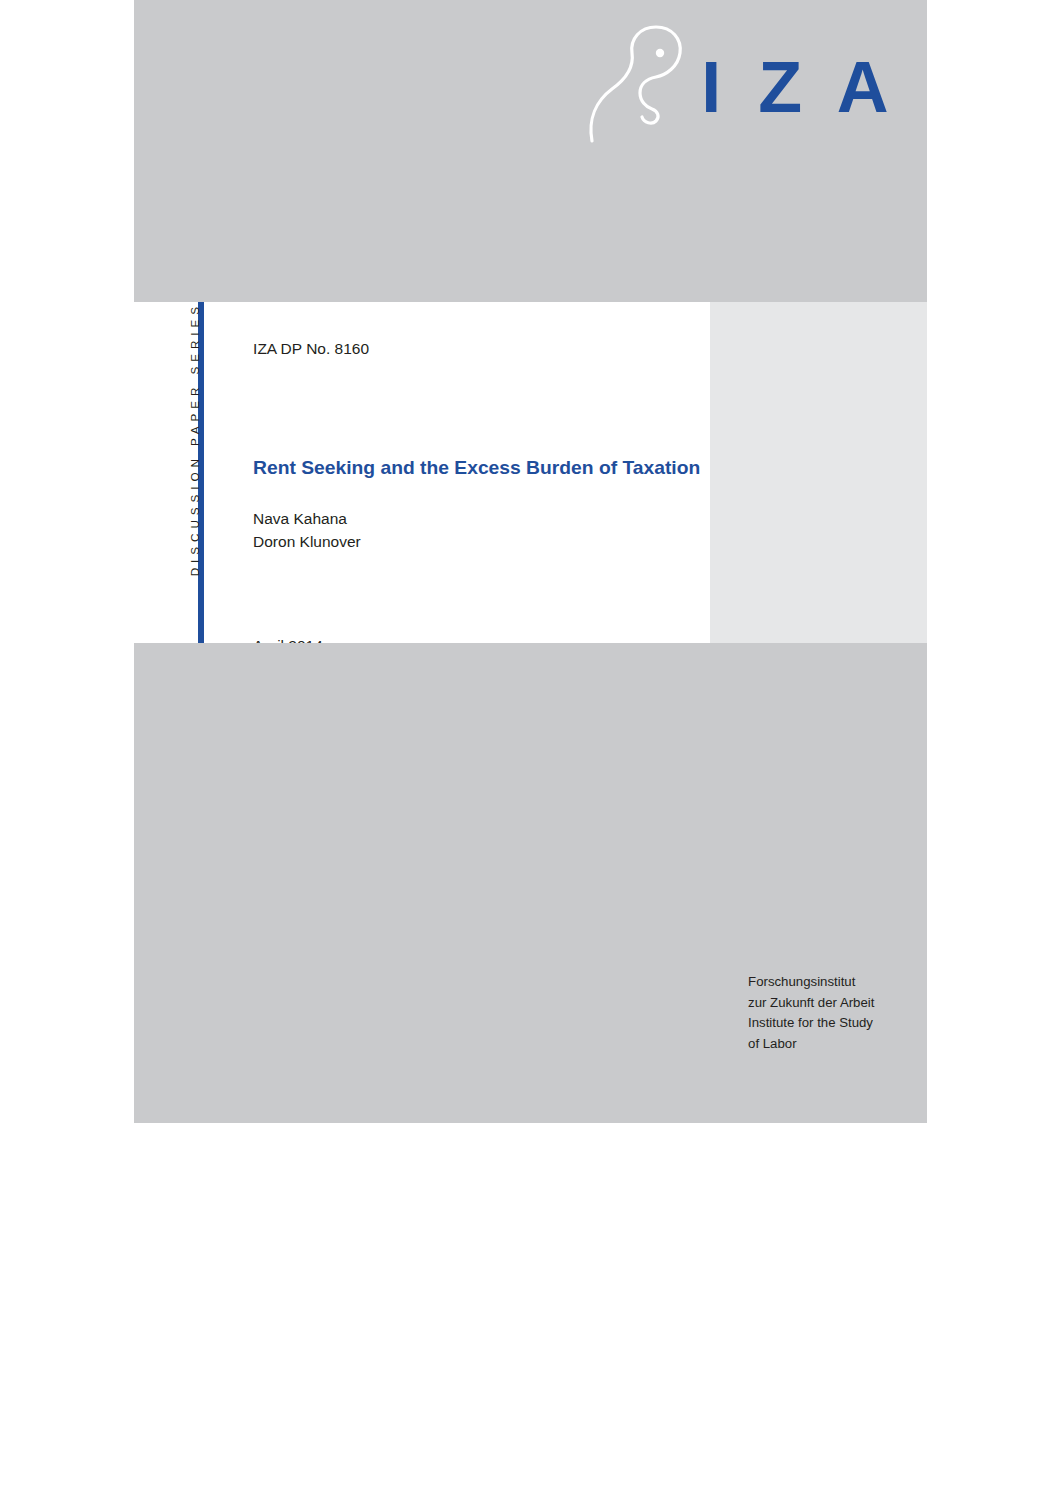I Z A
DISCUSSION PAPER SERIES
IZA DP No. 8160
Rent Seeking and the Excess Burden of Taxation
Nava Kahana
Doron Klunover
April 2014
Forschungsinstitut
zur Zukunft der Arbeit
Institute for the Study
of Labor